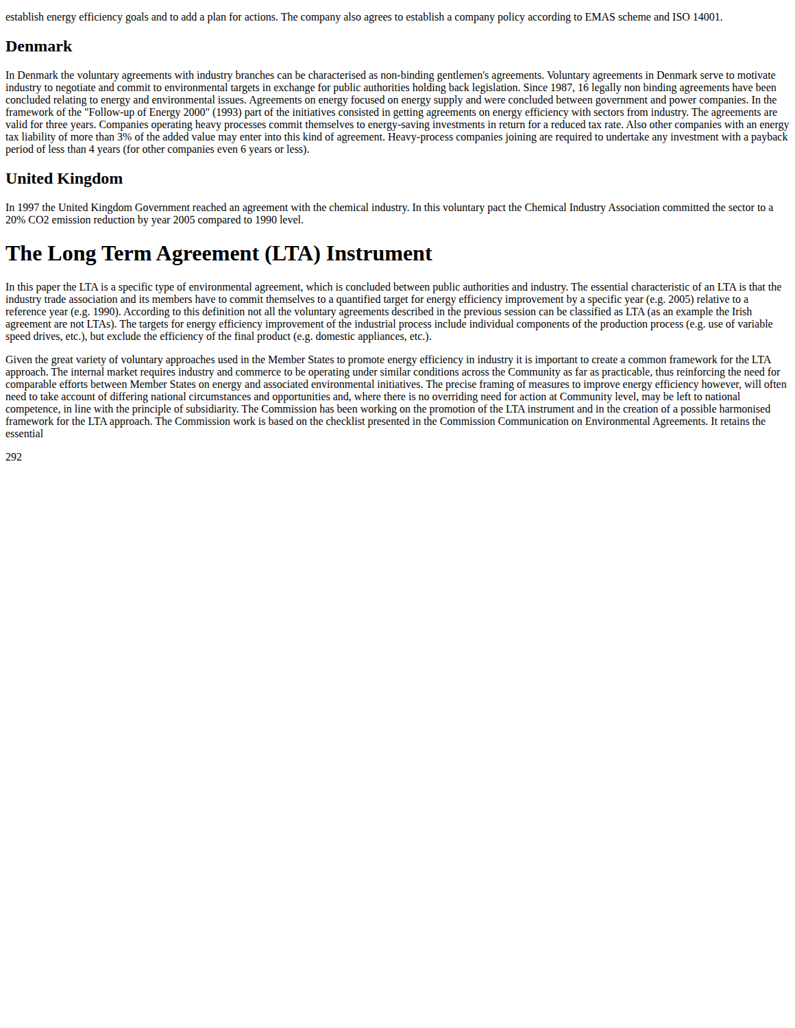establish energy efficiency goals and to add a plan for actions. The company also agrees to establish a company policy according to EMAS scheme and ISO 14001.
Denmark
In Denmark the voluntary agreements with industry branches can be characterised as non-binding gentlemen's agreements. Voluntary agreements in Denmark serve to motivate industry to negotiate and commit to environmental targets in exchange for public authorities holding back legislation. Since 1987, 16 legally non binding agreements have been concluded relating to energy and environmental issues. Agreements on energy focused on energy supply and were concluded between government and power companies. In the framework of the "Follow-up of Energy 2000" (1993) part of the initiatives consisted in getting agreements on energy efficiency with sectors from industry. The agreements are valid for three years. Companies operating heavy processes commit themselves to energy-saving investments in return for a reduced tax rate. Also other companies with an energy tax liability of more than 3% of the added value may enter into this kind of agreement. Heavy-process companies joining are required to undertake any investment with a payback period of less than 4 years (for other companies even 6 years or less).
United Kingdom
In 1997 the United Kingdom Government reached an agreement with the chemical industry. In this voluntary pact the Chemical Industry Association committed the sector to a 20% CO2 emission reduction by year 2005 compared to 1990 level.
The Long Term Agreement (LTA) Instrument
In this paper the LTA is a specific type of environmental agreement, which is concluded between public authorities and industry. The essential characteristic of an LTA is that the industry trade association and its members have to commit themselves to a quantified target for energy efficiency improvement by a specific year (e.g. 2005) relative to a reference year (e.g. 1990). According to this definition not all the voluntary agreements described in the previous session can be classified as LTA (as an example the Irish agreement are not LTAs). The targets for energy efficiency improvement of the industrial process include individual components of the production process (e.g. use of variable speed drives, etc.), but exclude the efficiency of the final product (e.g. domestic appliances, etc.).
Given the great variety of voluntary approaches used in the Member States to promote energy efficiency in industry it is important to create a common framework for the LTA approach. The internal market requires industry and commerce to be operating under similar conditions across the Community as far as practicable, thus reinforcing the need for comparable efforts between Member States on energy and associated environmental initiatives. The precise framing of measures to improve energy efficiency however, will often need to take account of differing national circumstances and opportunities and, where there is no overriding need for action at Community level, may be left to national competence, in line with the principle of subsidiarity. The Commission has been working on the promotion of the LTA instrument and in the creation of a possible harmonised framework for the LTA approach. The Commission work is based on the checklist presented in the Commission Communication on Environmental Agreements. It retains the essential
292